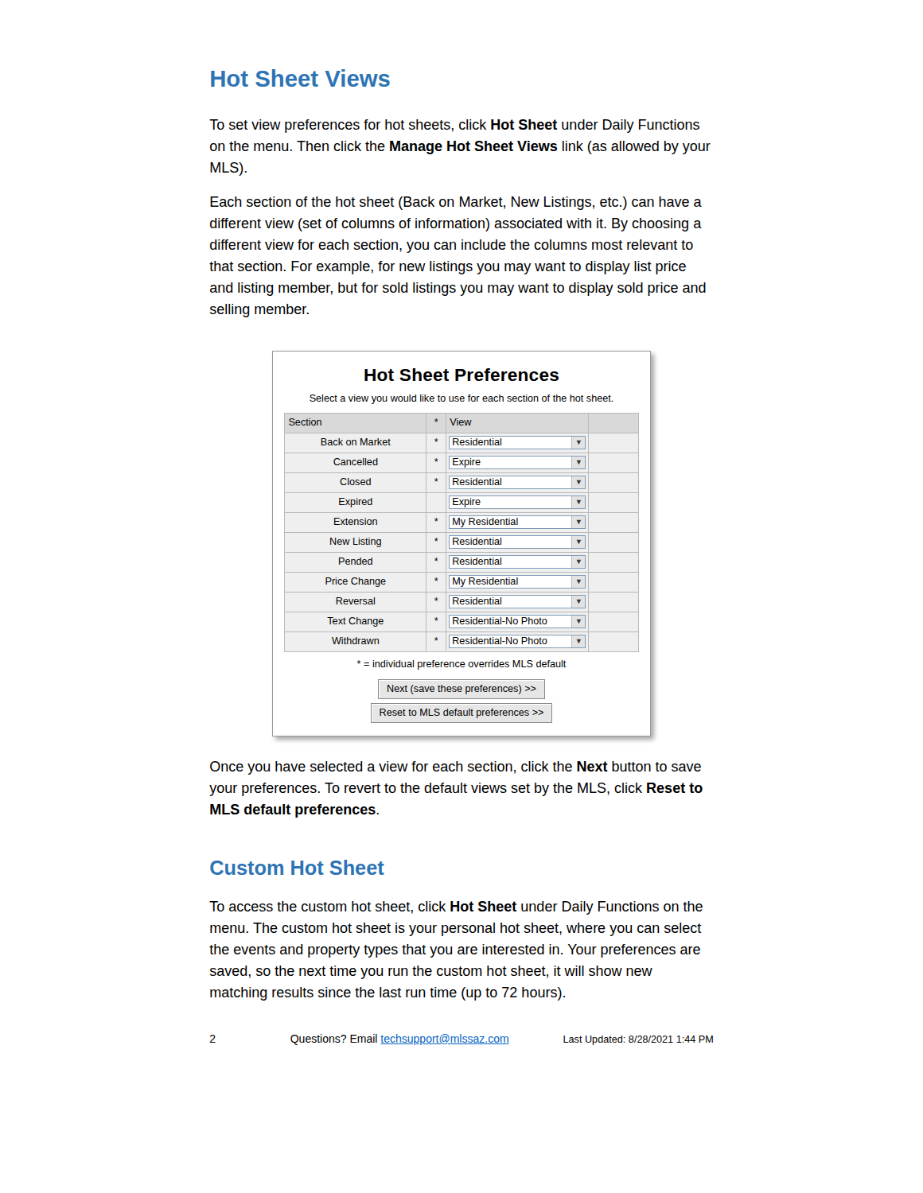Hot Sheet Views
To set view preferences for hot sheets, click Hot Sheet under Daily Functions on the menu. Then click the Manage Hot Sheet Views link (as allowed by your MLS).
Each section of the hot sheet (Back on Market, New Listings, etc.) can have a different view (set of columns of information) associated with it. By choosing a different view for each section, you can include the columns most relevant to that section. For example, for new listings you may want to display list price and listing member, but for sold listings you may want to display sold price and selling member.
Hot Sheet Preferences
Select a view you would like to use for each section of the hot sheet.
| Section | * | View | |
| --- | --- | --- | --- |
| Back on Market | * | Residential ▼ | |
| Cancelled | * | Expire ▼ | |
| Closed | * | Residential ▼ | |
| Expired | | Expire ▼ | |
| Extension | * | My Residential ▼ | |
| New Listing | * | Residential ▼ | |
| Pended | * | Residential ▼ | |
| Price Change | * | My Residential ▼ | |
| Reversal | * | Residential ▼ | |
| Text Change | * | Residential-No Photo ▼ | |
| Withdrawn | * | Residential-No Photo ▼ | |
* = individual preference overrides MLS default
Next (save these preferences) >>
Reset to MLS default preferences >>
Once you have selected a view for each section, click the Next button to save your preferences. To revert to the default views set by the MLS, click Reset to MLS default preferences.
Custom Hot Sheet
To access the custom hot sheet, click Hot Sheet under Daily Functions on the menu. The custom hot sheet is your personal hot sheet, where you can select the events and property types that you are interested in. Your preferences are saved, so the next time you run the custom hot sheet, it will show new matching results since the last run time (up to 72 hours).
2
Questions? Email techsupport@mlssaz.com
Last Updated: 8/28/2021 1:44 PM